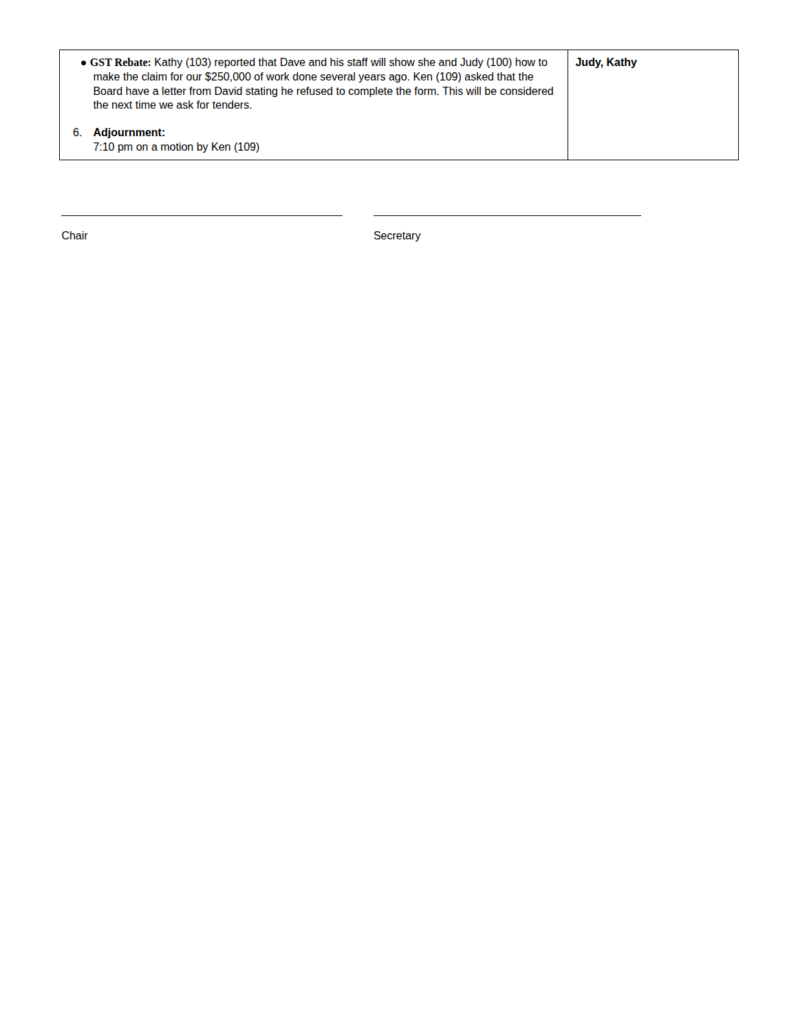| ● GST Rebate: Kathy (103) reported that Dave and his staff will show she and Judy (100) how to make the claim for our $250,000 of work done several years ago. Ken (109) asked that the Board have a letter from David stating he refused to complete the form. This will be considered the next time we ask for tenders. 6. Adjournment: 7:10 pm on a motion by Ken (109) | Judy, Kathy |
| Chair | | Secretary | |